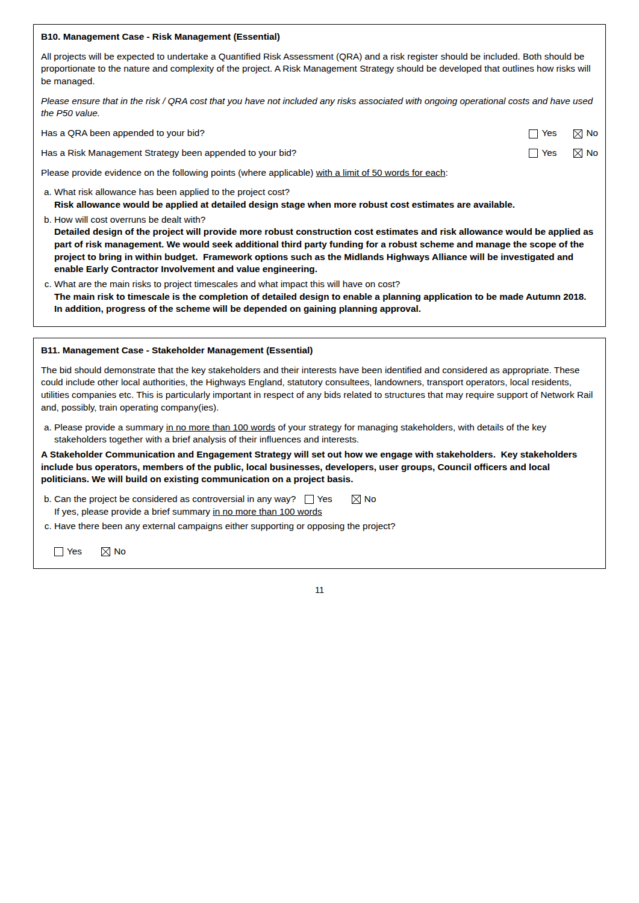B10. Management Case - Risk Management (Essential)
All projects will be expected to undertake a Quantified Risk Assessment (QRA) and a risk register should be included. Both should be proportionate to the nature and complexity of the project. A Risk Management Strategy should be developed that outlines how risks will be managed.
Please ensure that in the risk / QRA cost that you have not included any risks associated with ongoing operational costs and have used the P50 value.
Has a QRA been appended to your bid? Yes No
Has a Risk Management Strategy been appended to your bid? Yes No
Please provide evidence on the following points (where applicable) with a limit of 50 words for each:
What risk allowance has been applied to the project cost?
Risk allowance would be applied at detailed design stage when more robust cost estimates are available.
How will cost overruns be dealt with?
Detailed design of the project will provide more robust construction cost estimates and risk allowance would be applied as part of risk management. We would seek additional third party funding for a robust scheme and manage the scope of the project to bring in within budget. Framework options such as the Midlands Highways Alliance will be investigated and enable Early Contractor Involvement and value engineering.
What are the main risks to project timescales and what impact this will have on cost?
The main risk to timescale is the completion of detailed design to enable a planning application to be made Autumn 2018. In addition, progress of the scheme will be depended on gaining planning approval.
B11. Management Case - Stakeholder Management (Essential)
The bid should demonstrate that the key stakeholders and their interests have been identified and considered as appropriate. These could include other local authorities, the Highways England, statutory consultees, landowners, transport operators, local residents, utilities companies etc. This is particularly important in respect of any bids related to structures that may require support of Network Rail and, possibly, train operating company(ies).
Please provide a summary in no more than 100 words of your strategy for managing stakeholders, with details of the key stakeholders together with a brief analysis of their influences and interests.
A Stakeholder Communication and Engagement Strategy will set out how we engage with stakeholders. Key stakeholders include bus operators, members of the public, local businesses, developers, user groups, Council officers and local politicians. We will build on existing communication on a project basis.
Can the project be considered as controversial in any way? Yes No
If yes, please provide a brief summary in no more than 100 words
Have there been any external campaigns either supporting or opposing the project?
Yes No
11